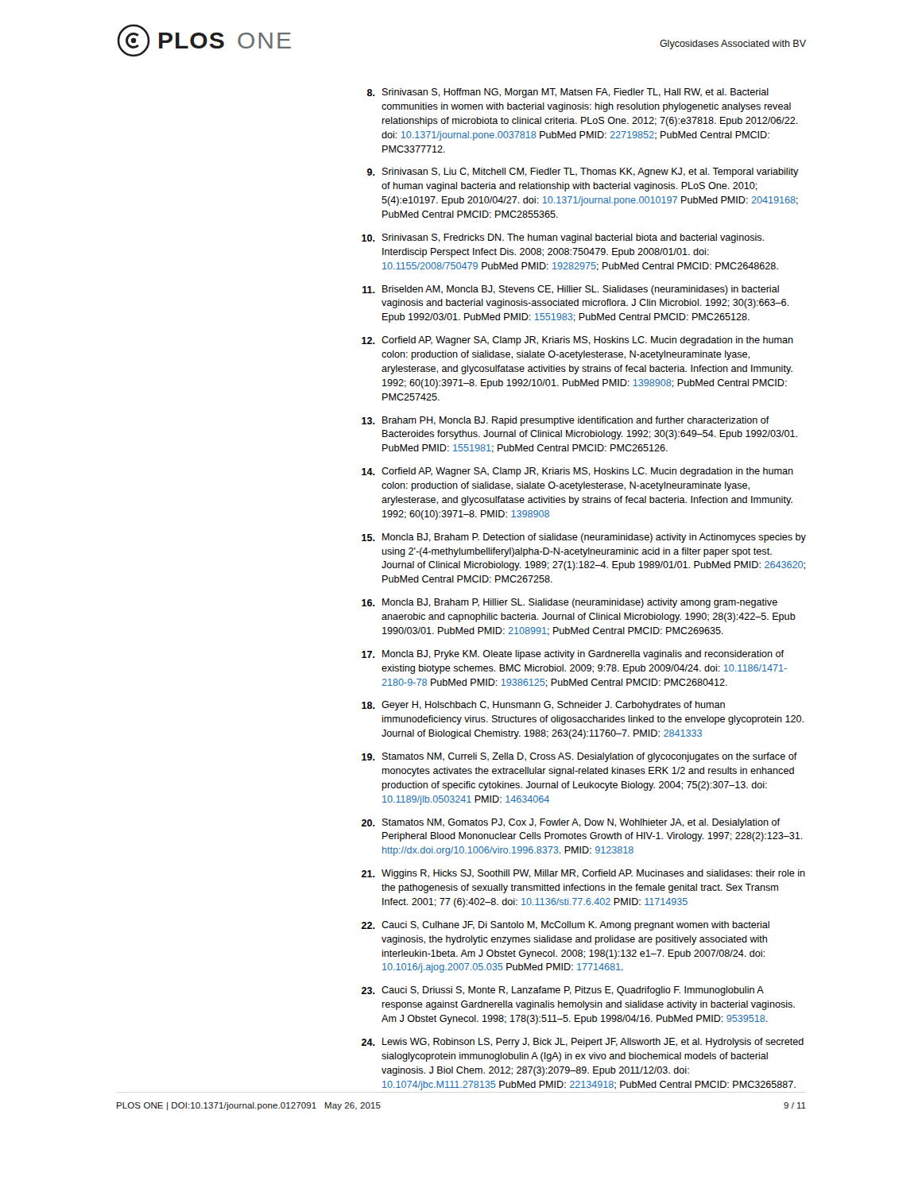PLOS ONE
Glycosidases Associated with BV
8.
Srinivasan S, Hoffman NG, Morgan MT, Matsen FA, Fiedler TL, Hall RW, et al. Bacterial communities in women with bacterial vaginosis: high resolution phylogenetic analyses reveal relationships of microbiota to clinical criteria. PLoS One. 2012; 7(6):e37818. Epub 2012/06/22. doi: 10.1371/journal.pone.0037818 PubMed PMID: 22719852; PubMed Central PMCID: PMC3377712.
9.
Srinivasan S, Liu C, Mitchell CM, Fiedler TL, Thomas KK, Agnew KJ, et al. Temporal variability of human vaginal bacteria and relationship with bacterial vaginosis. PLoS One. 2010; 5(4):e10197. Epub 2010/04/27. doi: 10.1371/journal.pone.0010197 PubMed PMID: 20419168; PubMed Central PMCID: PMC2855365.
10.
Srinivasan S, Fredricks DN. The human vaginal bacterial biota and bacterial vaginosis. Interdiscip Perspect Infect Dis. 2008; 2008:750479. Epub 2008/01/01. doi: 10.1155/2008/750479 PubMed PMID: 19282975; PubMed Central PMCID: PMC2648628.
11.
Briselden AM, Moncla BJ, Stevens CE, Hillier SL. Sialidases (neuraminidases) in bacterial vaginosis and bacterial vaginosis-associated microflora. J Clin Microbiol. 1992; 30(3):663–6. Epub 1992/03/01. PubMed PMID: 1551983; PubMed Central PMCID: PMC265128.
12.
Corfield AP, Wagner SA, Clamp JR, Kriaris MS, Hoskins LC. Mucin degradation in the human colon: production of sialidase, sialate O-acetylesterase, N-acetylneuraminate lyase, arylesterase, and glycosulfatase activities by strains of fecal bacteria. Infection and Immunity. 1992; 60(10):3971–8. Epub 1992/10/01. PubMed PMID: 1398908; PubMed Central PMCID: PMC257425.
13.
Braham PH, Moncla BJ. Rapid presumptive identification and further characterization of Bacteroides forsythus. Journal of Clinical Microbiology. 1992; 30(3):649–54. Epub 1992/03/01. PubMed PMID: 1551981; PubMed Central PMCID: PMC265126.
14.
Corfield AP, Wagner SA, Clamp JR, Kriaris MS, Hoskins LC. Mucin degradation in the human colon: production of sialidase, sialate O-acetylesterase, N-acetylneuraminate lyase, arylesterase, and glycosulfatase activities by strains of fecal bacteria. Infection and Immunity. 1992; 60(10):3971–8. PMID: 1398908
15.
Moncla BJ, Braham P. Detection of sialidase (neuraminidase) activity in Actinomyces species by using 2'-(4-methylumbelliferyl)alpha-D-N-acetylneuraminic acid in a filter paper spot test. Journal of Clinical Microbiology. 1989; 27(1):182–4. Epub 1989/01/01. PubMed PMID: 2643620; PubMed Central PMCID: PMC267258.
16.
Moncla BJ, Braham P, Hillier SL. Sialidase (neuraminidase) activity among gram-negative anaerobic and capnophilic bacteria. Journal of Clinical Microbiology. 1990; 28(3):422–5. Epub 1990/03/01. PubMed PMID: 2108991; PubMed Central PMCID: PMC269635.
17.
Moncla BJ, Pryke KM. Oleate lipase activity in Gardnerella vaginalis and reconsideration of existing biotype schemes. BMC Microbiol. 2009; 9:78. Epub 2009/04/24. doi: 10.1186/1471-2180-9-78 PubMed PMID: 19386125; PubMed Central PMCID: PMC2680412.
18.
Geyer H, Holschbach C, Hunsmann G, Schneider J. Carbohydrates of human immunodeficiency virus. Structures of oligosaccharides linked to the envelope glycoprotein 120. Journal of Biological Chemistry. 1988; 263(24):11760–7. PMID: 2841333
19.
Stamatos NM, Curreli S, Zella D, Cross AS. Desialylation of glycoconjugates on the surface of monocytes activates the extracellular signal-related kinases ERK 1/2 and results in enhanced production of specific cytokines. Journal of Leukocyte Biology. 2004; 75(2):307–13. doi: 10.1189/jlb.0503241 PMID: 14634064
20.
Stamatos NM, Gomatos PJ, Cox J, Fowler A, Dow N, Wohlhieter JA, et al. Desialylation of Peripheral Blood Mononuclear Cells Promotes Growth of HIV-1. Virology. 1997; 228(2):123–31. http://dx.doi.org/10.1006/viro.1996.8373. PMID: 9123818
21.
Wiggins R, Hicks SJ, Soothill PW, Millar MR, Corfield AP. Mucinases and sialidases: their role in the pathogenesis of sexually transmitted infections in the female genital tract. Sex Transm Infect. 2001; 77 (6):402–8. doi: 10.1136/sti.77.6.402 PMID: 11714935
22.
Cauci S, Culhane JF, Di Santolo M, McCollum K. Among pregnant women with bacterial vaginosis, the hydrolytic enzymes sialidase and prolidase are positively associated with interleukin-1beta. Am J Obstet Gynecol. 2008; 198(1):132 e1–7. Epub 2007/08/24. doi: 10.1016/j.ajog.2007.05.035 PubMed PMID: 17714681.
23.
Cauci S, Driussi S, Monte R, Lanzafame P, Pitzus E, Quadrifoglio F. Immunoglobulin A response against Gardnerella vaginalis hemolysin and sialidase activity in bacterial vaginosis. Am J Obstet Gynecol. 1998; 178(3):511–5. Epub 1998/04/16. PubMed PMID: 9539518.
24.
Lewis WG, Robinson LS, Perry J, Bick JL, Peipert JF, Allsworth JE, et al. Hydrolysis of secreted sialoglycoprotein immunoglobulin A (IgA) in ex vivo and biochemical models of bacterial vaginosis. J Biol Chem. 2012; 287(3):2079–89. Epub 2011/12/03. doi: 10.1074/jbc.M111.278135 PubMed PMID: 22134918; PubMed Central PMCID: PMC3265887.
PLOS ONE | DOI:10.1371/journal.pone.0127091 May 26, 2015
9 / 11